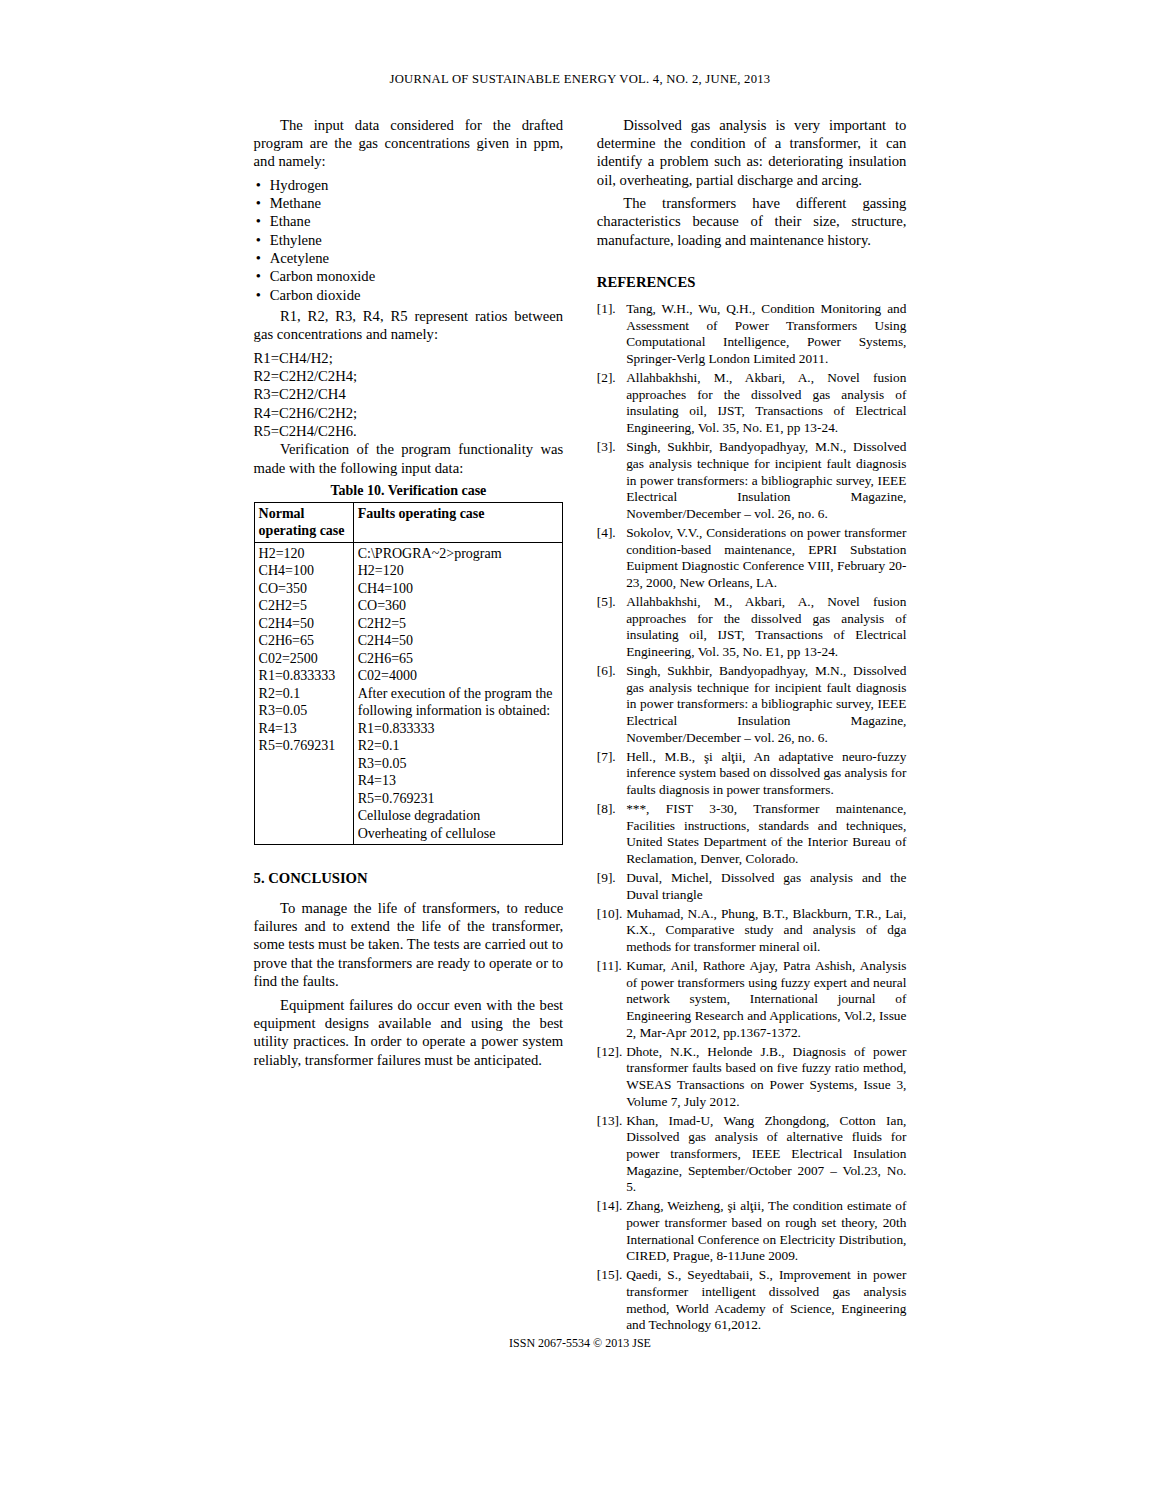JOURNAL OF SUSTAINABLE ENERGY VOL. 4, NO. 2, JUNE, 2013
The input data considered for the drafted program are the gas concentrations given in ppm, and namely:
Hydrogen
Methane
Ethane
Ethylene
Acetylene
Carbon monoxide
Carbon dioxide
R1, R2, R3, R4, R5 represent ratios between gas concentrations and namely:
R1=CH4/H2;
R2=C2H2/C2H4;
R3=C2H2/CH4
R4=C2H6/C2H2;
R5=C2H4/C2H6.
Verification of the program functionality was made with the following input data:
Table 10. Verification case
| Normal operating case | Faults operating case |
| --- | --- |
| H2=120 CH4=100 CO=350 C2H2=5 C2H4=50 C2H6=65 C02=2500 R1=0.833333 R2=0.1 R3=0.05 R4=13 R5=0.769231 | C:\PROGRA~2>program H2=120 CH4=100 CO=360 C2H2=5 C2H4=50 C2H6=65 C02=4000 After execution of the program the following information is obtained: R1=0.833333 R2=0.1 R3=0.05 R4=13 R5=0.769231 Cellulose degradation Overheating of cellulose |
5. CONCLUSION
To manage the life of transformers, to reduce failures and to extend the life of the transformer, some tests must be taken. The tests are carried out to prove that the transformers are ready to operate or to find the faults.
Equipment failures do occur even with the best equipment designs available and using the best utility practices. In order to operate a power system reliably, transformer failures must be anticipated.
Dissolved gas analysis is very important to determine the condition of a transformer, it can identify a problem such as: deteriorating insulation oil, overheating, partial discharge and arcing.
The transformers have different gassing characteristics because of their size, structure, manufacture, loading and maintenance history.
REFERENCES
Tang, W.H., Wu, Q.H., Condition Monitoring and Assessment of Power Transformers Using Computational Intelligence, Power Systems, Springer-Verlg London Limited 2011.
Allahbakhshi, M., Akbari, A., Novel fusion approaches for the dissolved gas analysis of insulating oil, IJST, Transactions of Electrical Engineering, Vol. 35, No. E1, pp 13-24.
Singh, Sukhbir, Bandyopadhyay, M.N., Dissolved gas analysis technique for incipient fault diagnosis in power transformers: a bibliographic survey, IEEE Electrical Insulation Magazine, November/December – vol. 26, no. 6.
Sokolov, V.V., Considerations on power transformer condition-based maintenance, EPRI Substation Euipment Diagnostic Conference VIII, February 20-23, 2000, New Orleans, LA.
Allahbakhshi, M., Akbari, A., Novel fusion approaches for the dissolved gas analysis of insulating oil, IJST, Transactions of Electrical Engineering, Vol. 35, No. E1, pp 13-24.
Singh, Sukhbir, Bandyopadhyay, M.N., Dissolved gas analysis technique for incipient fault diagnosis in power transformers: a bibliographic survey, IEEE Electrical Insulation Magazine, November/December – vol. 26, no. 6.
Hell., M.B., şi alţii, An adaptative neuro-fuzzy inference system based on dissolved gas analysis for faults diagnosis in power transformers.
***, FIST 3-30, Transformer maintenance, Facilities instructions, standards and techniques, United States Department of the Interior Bureau of Reclamation, Denver, Colorado.
Duval, Michel, Dissolved gas analysis and the Duval triangle
Muhamad, N.A., Phung, B.T., Blackburn, T.R., Lai, K.X., Comparative study and analysis of dga methods for transformer mineral oil.
Kumar, Anil, Rathore Ajay, Patra Ashish, Analysis of power transformers using fuzzy expert and neural network system, International journal of Engineering Research and Applications, Vol.2, Issue 2, Mar-Apr 2012, pp.1367-1372.
Dhote, N.K., Helonde J.B., Diagnosis of power transformer faults based on five fuzzy ratio method, WSEAS Transactions on Power Systems, Issue 3, Volume 7, July 2012.
Khan, Imad-U, Wang Zhongdong, Cotton Ian, Dissolved gas analysis of alternative fluids for power transformers, IEEE Electrical Insulation Magazine, September/October 2007 – Vol.23, No. 5.
Zhang, Weizheng, şi alţii, The condition estimate of power transformer based on rough set theory, 20th International Conference on Electricity Distribution, CIRED, Prague, 8-11June 2009.
Qaedi, S., Seyedtabaii, S., Improvement in power transformer intelligent dissolved gas analysis method, World Academy of Science, Engineering and Technology 61,2012.
ISSN 2067-5534 © 2013 JSE